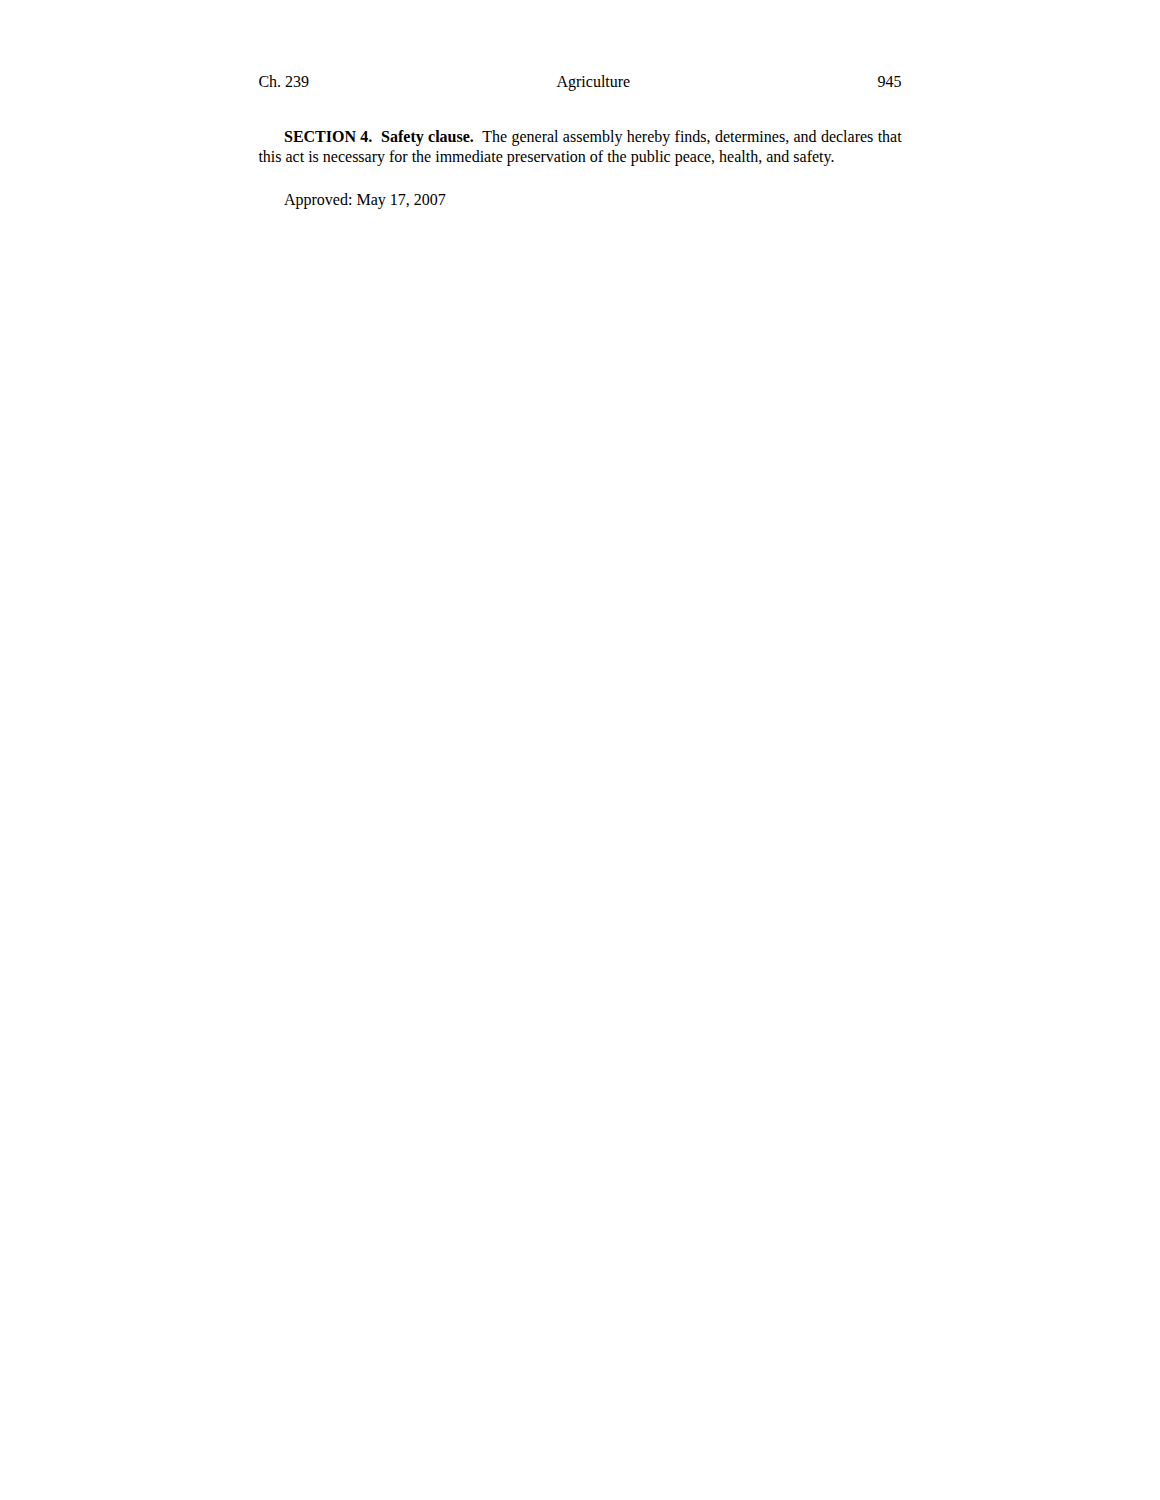Ch. 239 Agriculture 945
SECTION 4. Safety clause. The general assembly hereby finds, determines, and declares that this act is necessary for the immediate preservation of the public peace, health, and safety.
Approved: May 17, 2007